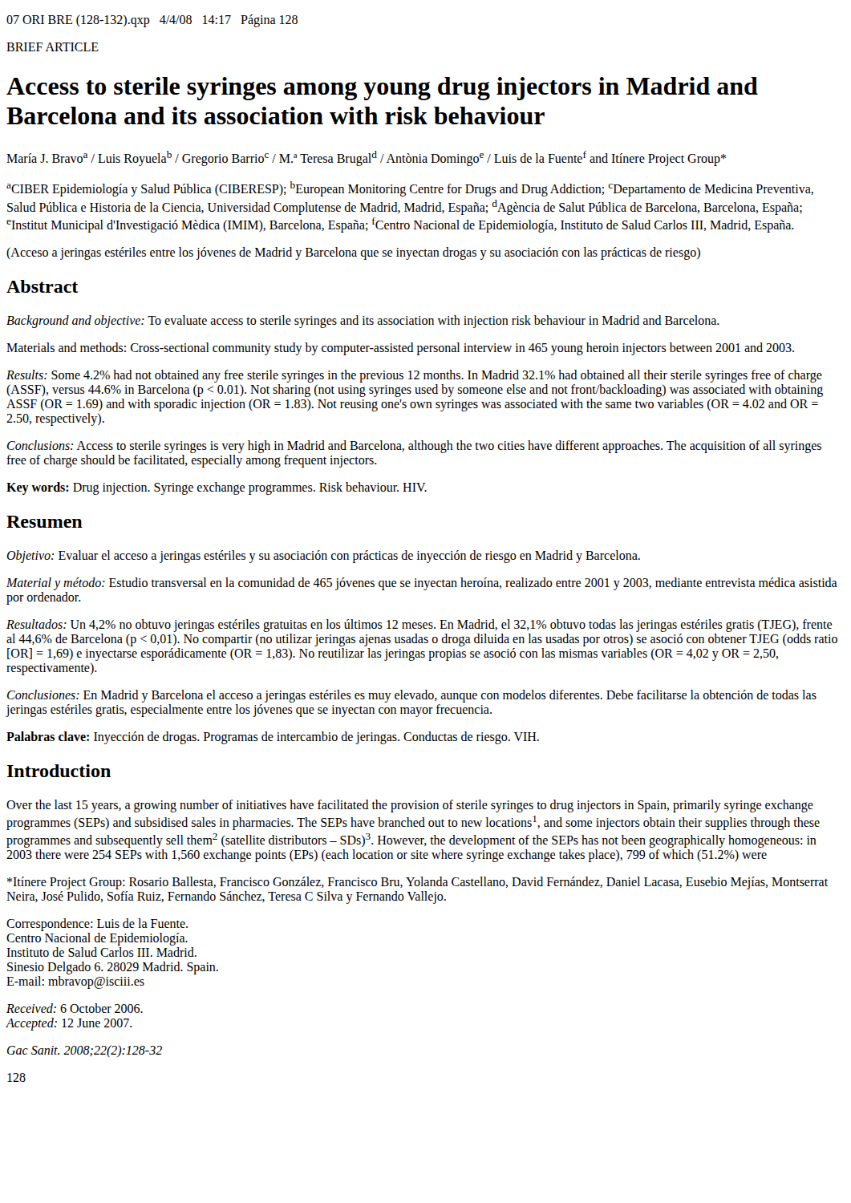07 ORI BRE (128-132).qxp 4/4/08 14:17 Página 128
BRIEF ARTICLE
Access to sterile syringes among young drug injectors in Madrid and Barcelona and its association with risk behaviour
María J. Bravoa / Luis Royuelab / Gregorio Barrioc / M.ª Teresa Brugald / Antònia Domingoe / Luis de la Fuentef and Itínere Project Group*
aCIBER Epidemiología y Salud Pública (CIBERESP); bEuropean Monitoring Centre for Drugs and Drug Addiction; cDepartamento de Medicina Preventiva, Salud Pública e Historia de la Ciencia, Universidad Complutense de Madrid, Madrid, España; dAgència de Salut Pública de Barcelona, Barcelona, España; eInstitut Municipal d'Investigació Mèdica (IMIM), Barcelona, España; fCentro Nacional de Epidemiología, Instituto de Salud Carlos III, Madrid, España.
(Acceso a jeringas estériles entre los jóvenes de Madrid y Barcelona que se inyectan drogas y su asociación con las prácticas de riesgo)
Abstract
Background and objective: To evaluate access to sterile syringes and its association with injection risk behaviour in Madrid and Barcelona.
Materials and methods: Cross-sectional community study by computer-assisted personal interview in 465 young heroin injectors between 2001 and 2003.
Results: Some 4.2% had not obtained any free sterile syringes in the previous 12 months. In Madrid 32.1% had obtained all their sterile syringes free of charge (ASSF), versus 44.6% in Barcelona (p < 0.01). Not sharing (not using syringes used by someone else and not front/backloading) was associated with obtaining ASSF (OR = 1.69) and with sporadic injection (OR = 1.83). Not reusing one's own syringes was associated with the same two variables (OR = 4.02 and OR = 2.50, respectively).
Conclusions: Access to sterile syringes is very high in Madrid and Barcelona, although the two cities have different approaches. The acquisition of all syringes free of charge should be facilitated, especially among frequent injectors.
Key words: Drug injection. Syringe exchange programmes. Risk behaviour. HIV.
Resumen
Objetivo: Evaluar el acceso a jeringas estériles y su asociación con prácticas de inyección de riesgo en Madrid y Barcelona.
Material y método: Estudio transversal en la comunidad de 465 jóvenes que se inyectan heroína, realizado entre 2001 y 2003, mediante entrevista médica asistida por ordenador.
Resultados: Un 4,2% no obtuvo jeringas estériles gratuitas en los últimos 12 meses. En Madrid, el 32,1% obtuvo todas las jeringas estériles gratis (TJEG), frente al 44,6% de Barcelona (p < 0,01). No compartir (no utilizar jeringas ajenas usadas o droga diluida en las usadas por otros) se asoció con obtener TJEG (odds ratio [OR] = 1,69) e inyectarse esporádicamente (OR = 1,83). No reutilizar las jeringas propias se asoció con las mismas variables (OR = 4,02 y OR = 2,50, respectivamente).
Conclusiones: En Madrid y Barcelona el acceso a jeringas estériles es muy elevado, aunque con modelos diferentes. Debe facilitarse la obtención de todas las jeringas estériles gratis, especialmente entre los jóvenes que se inyectan con mayor frecuencia.
Palabras clave: Inyección de drogas. Programas de intercambio de jeringas. Conductas de riesgo. VIH.
Introduction
Over the last 15 years, a growing number of initiatives have facilitated the provision of sterile syringes to drug injectors in Spain, primarily syringe exchange programmes (SEPs) and subsidised sales in pharmacies. The SEPs have branched out to new locations1, and some injectors obtain their supplies through these programmes and subsequently sell them2 (satellite distributors – SDs)3. However, the development of the SEPs has not been geographically homogeneous: in 2003 there were 254 SEPs with 1,560 exchange points (EPs) (each location or site where syringe exchange takes place), 799 of which (51.2%) were
*Itínere Project Group: Rosario Ballesta, Francisco González, Francisco Bru, Yolanda Castellano, David Fernández, Daniel Lacasa, Eusebio Mejías, Montserrat Neira, José Pulido, Sofía Ruiz, Fernando Sánchez, Teresa C Silva y Fernando Vallejo.
Correspondence: Luis de la Fuente.
Centro Nacional de Epidemiología.
Instituto de Salud Carlos III. Madrid.
Sinesio Delgado 6. 28029 Madrid. Spain.
E-mail: mbravop@isciii.es
Received: 6 October 2006.
Accepted: 12 June 2007.
Gac Sanit. 2008;22(2):128-32
128